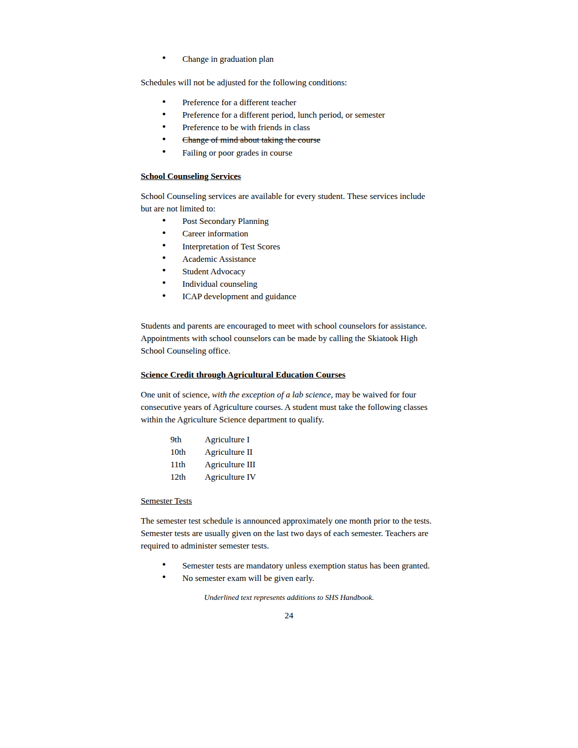Change in graduation plan
Schedules will not be adjusted for the following conditions:
Preference for a different teacher
Preference for a different period, lunch period, or semester
Preference to be with friends in class
Change of mind about taking the course
Failing or poor grades in course
School Counseling Services
School Counseling services are available for every student. These services include but are not limited to:
Post Secondary Planning
Career information
Interpretation of Test Scores
Academic Assistance
Student Advocacy
Individual counseling
ICAP development and guidance
Students and parents are encouraged to meet with school counselors for assistance. Appointments with school counselors can be made by calling the Skiatook High School Counseling office.
Science Credit through Agricultural Education Courses
One unit of science, with the exception of a lab science, may be waived for four consecutive years of Agriculture courses. A student must take the following classes within the Agriculture Science department to qualify.
| 9th | Agriculture I |
| 10th | Agriculture II |
| 11th | Agriculture III |
| 12th | Agriculture IV |
Semester Tests
The semester test schedule is announced approximately one month prior to the tests. Semester tests are usually given on the last two days of each semester. Teachers are required to administer semester tests.
Semester tests are mandatory unless exemption status has been granted.
No semester exam will be given early.
Underlined text represents additions to SHS Handbook.
24